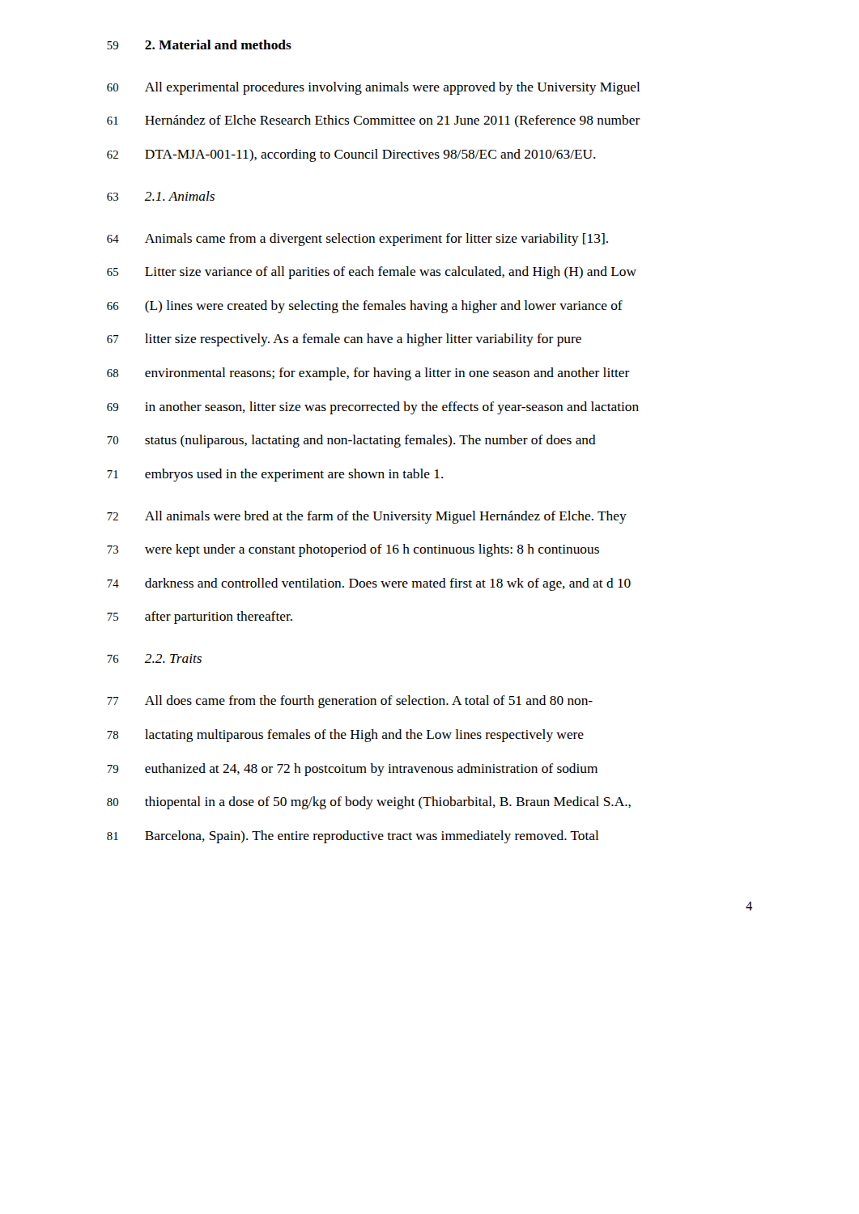59 2. Material and methods
60 All experimental procedures involving animals were approved by the University Miguel
61 Hernández of Elche Research Ethics Committee on 21 June 2011 (Reference 98 number
62 DTA-MJA-001-11), according to Council Directives 98/58/EC and 2010/63/EU.
63 2.1. Animals
64 Animals came from a divergent selection experiment for litter size variability [13].
65 Litter size variance of all parities of each female was calculated, and High (H) and Low
66 (L) lines were created by selecting the females having a higher and lower variance of
67 litter size respectively. As a female can have a higher litter variability for pure
68 environmental reasons; for example, for having a litter in one season and another litter
69 in another season, litter size was precorrected by the effects of year-season and lactation
70 status (nuliparous, lactating and non-lactating females). The number of does and
71 embryos used in the experiment are shown in table 1.
72 All animals were bred at the farm of the University Miguel Hernández of Elche. They
73 were kept under a constant photoperiod of 16 h continuous lights: 8 h continuous
74 darkness and controlled ventilation. Does were mated first at 18 wk of age, and at d 10
75 after parturition thereafter.
76 2.2. Traits
77 All does came from the fourth generation of selection. A total of 51 and 80 non-
78 lactating multiparous females of the High and the Low lines respectively were
79 euthanized at 24, 48 or 72 h postcoitum by intravenous administration of sodium
80 thiopental in a dose of 50 mg/kg of body weight (Thiobarbital, B. Braun Medical S.A.,
81 Barcelona, Spain). The entire reproductive tract was immediately removed. Total
4